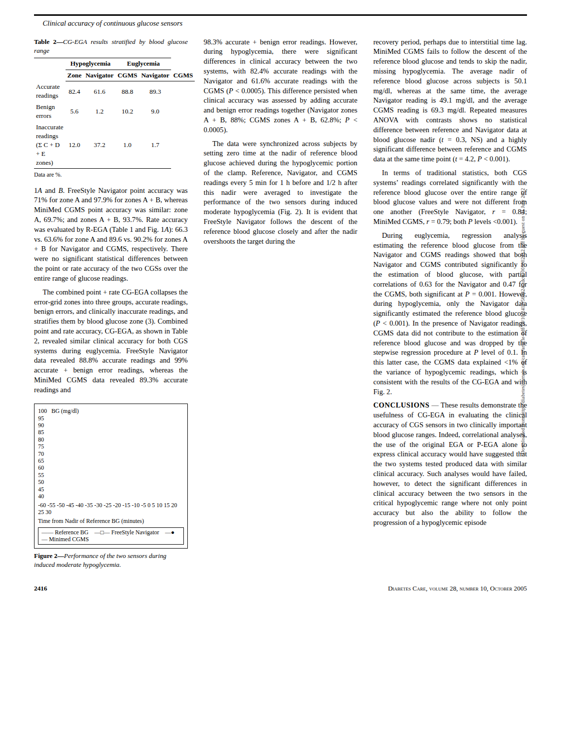Clinical accuracy of continuous glucose sensors
Table 2—CG-EGA results stratified by blood glucose range
| | Hypoglycemia | Euglycemia |
| --- | --- | --- |
| Zone | Navigator | CGMS | Navigator | CGMS |
| Accurate readings | 82.4 | 61.6 | 88.8 | 89.3 |
| Benign errors | 5.6 | 1.2 | 10.2 | 9.0 |
| Inaccurate readings (Σ C + D + E zones) | 12.0 | 37.2 | 1.0 | 1.7 |
Data are %.
1A and B. FreeStyle Navigator point accuracy was 71% for zone A and 97.9% for zones A + B, whereas MiniMed CGMS point accuracy was similar: zone A, 69.7%; and zones A + B, 93.7%. Rate accuracy was evaluated by R-EGA (Table 1 and Fig. 1A): 66.3 vs. 63.6% for zone A and 89.6 vs. 90.2% for zones A + B for Navigator and CGMS, respectively. There were no significant statistical differences between the point or rate accuracy of the two CGSs over the entire range of glucose readings.
The combined point + rate CG-EGA collapses the error-grid zones into three groups, accurate readings, benign errors, and clinically inaccurate readings, and stratifies them by blood glucose zone (3). Combined point and rate accuracy, CG-EGA, as shown in Table 2, revealed similar clinical accuracy for both CGS systems during euglycemia. FreeStyle Navigator data revealed 88.8% accurate readings and 99% accurate + benign error readings, whereas the MiniMed CGMS data revealed 89.3% accurate readings and
100
95
90
85
80
75
70
65
60
55
50
45
40
BG (mg/dl)
-60 -55 -50 -45 -40 -35 -30 -25 -20 -15 -10 -5 0 5 10 15 20 25 30
Time from Nadir of Reference BG (minutes)
—— Reference BG —□— FreeStyle Navigator —●— Minimed CGMS
Figure 2—Performance of the two sensors during induced moderate hypoglycemia.
98.3% accurate + benign error readings. However, during hypoglycemia, there were significant differences in clinical accuracy between the two systems, with 82.4% accurate readings with the Navigator and 61.6% accurate readings with the CGMS (P < 0.0005). This difference persisted when clinical accuracy was assessed by adding accurate and benign error readings together (Navigator zones A + B, 88%; CGMS zones A + B, 62.8%; P < 0.0005).
The data were synchronized across subjects by setting zero time at the nadir of reference blood glucose achieved during the hypoglycemic portion of the clamp. Reference, Navigator, and CGMS readings every 5 min for 1 h before and 1/2 h after this nadir were averaged to investigate the performance of the two sensors during induced moderate hypoglycemia (Fig. 2). It is evident that FreeStyle Navigator follows the descent of the reference blood glucose closely and after the nadir overshoots the target during the
recovery period, perhaps due to interstitial time lag. MiniMed CGMS fails to follow the descent of the reference blood glucose and tends to skip the nadir, missing hypoglycemia. The average nadir of reference blood glucose across subjects is 50.1 mg/dl, whereas at the same time, the average Navigator reading is 49.1 mg/dl, and the average CGMS reading is 69.3 mg/dl. Repeated measures ANOVA with contrasts shows no statistical difference between reference and Navigator data at blood glucose nadir (t = 0.3, NS) and a highly significant difference between reference and CGMS data at the same time point (t = 4.2, P < 0.001).
In terms of traditional statistics, both CGS systems’ readings correlated significantly with the reference blood glucose over the entire range of blood glucose values and were not different from one another (FreeStyle Navigator, r = 0.84; MiniMed CGMS, r = 0.79; both P levels <0.001).
During euglycemia, regression analysis estimating the reference blood glucose from the Navigator and CGMS readings showed that both Navigator and CGMS contributed significantly to the estimation of blood glucose, with partial correlations of 0.63 for the Navigator and 0.47 for the CGMS, both significant at P = 0.001. However, during hypoglycemia, only the Navigator data significantly estimated the reference blood glucose (P < 0.001). In the presence of Navigator readings, CGMS data did not contribute to the estimation of reference blood glucose and was dropped by the stepwise regression procedure at P level of 0.1. In this latter case, the CGMS data explained <1% of the variance of hypoglycemic readings, which is consistent with the results of the CG-EGA and with Fig. 2.
CONCLUSIONS — These results demonstrate the usefulness of CG-EGA in evaluating the clinical accuracy of CGS sensors in two clinically important blood glucose ranges. Indeed, correlational analyses, the use of the original EGA or P-EGA alone to express clinical accuracy would have suggested that the two systems tested produced data with similar clinical accuracy. Such analyses would have failed, however, to detect the significant differences in clinical accuracy between the two sensors in the critical hypoglycemic range where not only point accuracy but also the ability to follow the progression of a hypoglycemic episode
2416 Diabetes Care, volume 28, number 10, October 2005
Downloaded from http://diabetesjournals.org/care/article-pdf/28/10/2412/566424/zdc01005002412.pdf by guest on 02 July 2022